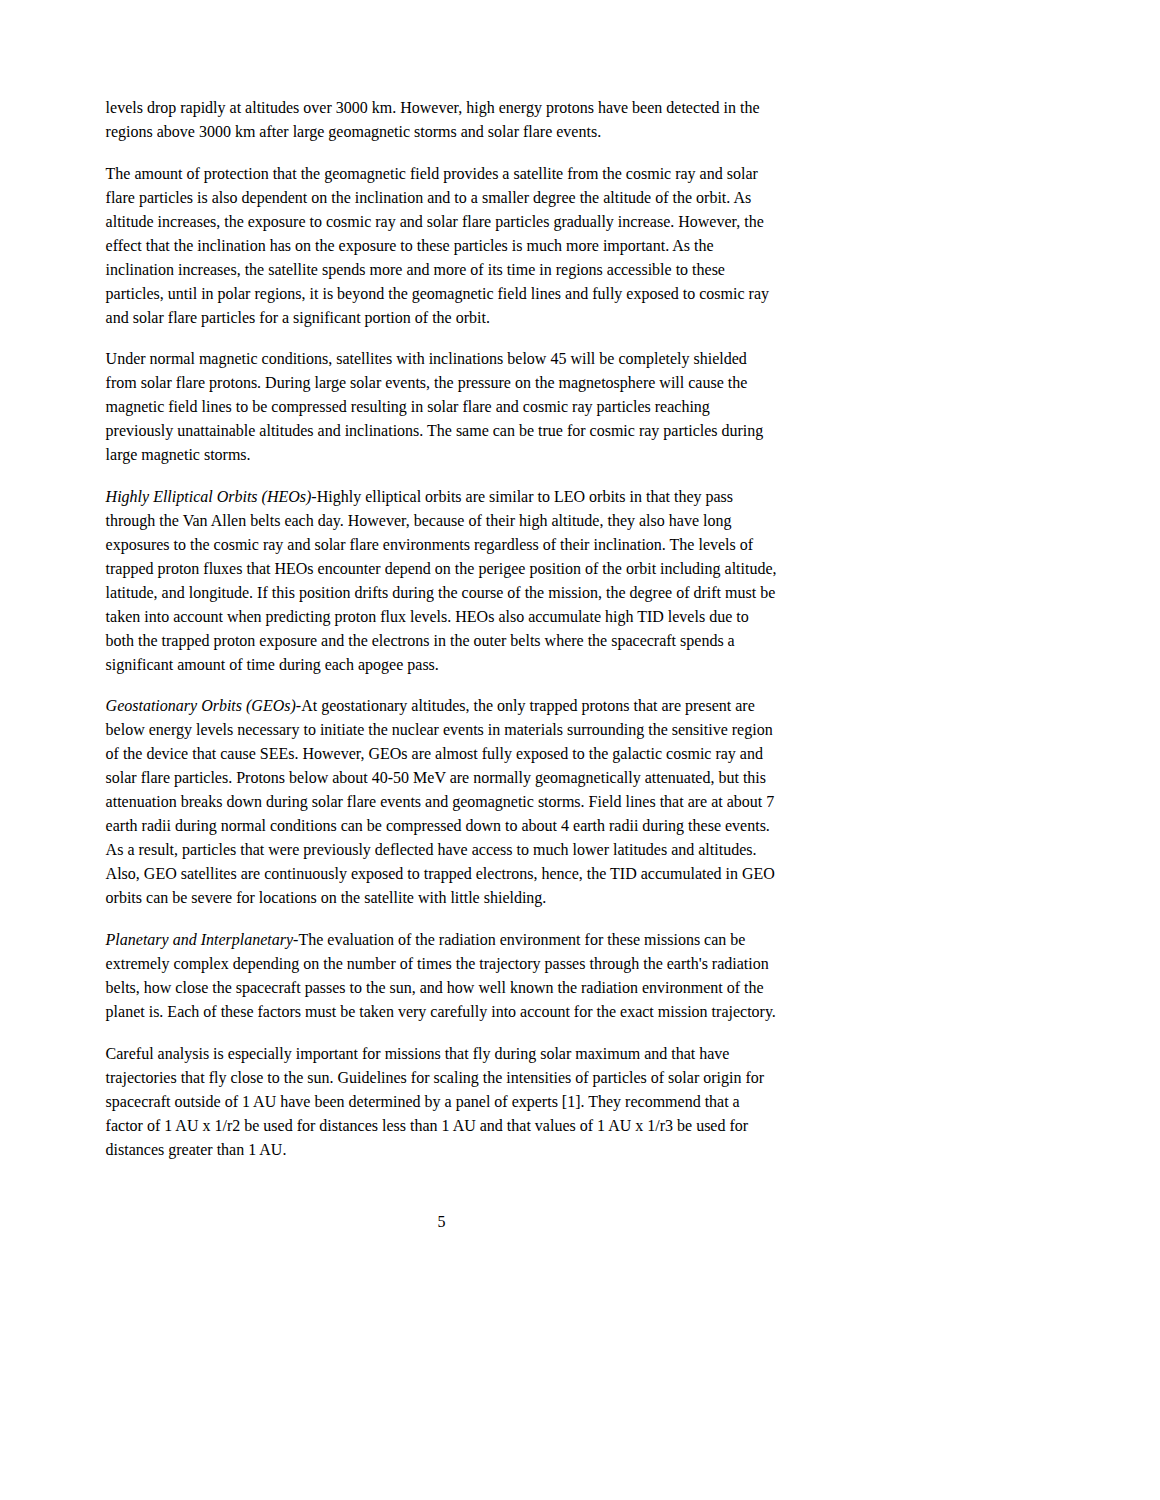levels drop rapidly at altitudes over 3000 km. However, high energy protons have been detected in the regions above 3000 km after large geomagnetic storms and solar flare events.
The amount of protection that the geomagnetic field provides a satellite from the cosmic ray and solar flare particles is also dependent on the inclination and to a smaller degree the altitude of the orbit. As altitude increases, the exposure to cosmic ray and solar flare particles gradually increase. However, the effect that the inclination has on the exposure to these particles is much more important. As the inclination increases, the satellite spends more and more of its time in regions accessible to these particles, until in polar regions, it is beyond the geomagnetic field lines and fully exposed to cosmic ray and solar flare particles for a significant portion of the orbit.
Under normal magnetic conditions, satellites with inclinations below 45 will be completely shielded from solar flare protons. During large solar events, the pressure on the magnetosphere will cause the magnetic field lines to be compressed resulting in solar flare and cosmic ray particles reaching previously unattainable altitudes and inclinations. The same can be true for cosmic ray particles during large magnetic storms.
Highly Elliptical Orbits (HEOs)-Highly elliptical orbits are similar to LEO orbits in that they pass through the Van Allen belts each day. However, because of their high altitude, they also have long exposures to the cosmic ray and solar flare environments regardless of their inclination. The levels of trapped proton fluxes that HEOs encounter depend on the perigee position of the orbit including altitude, latitude, and longitude. If this position drifts during the course of the mission, the degree of drift must be taken into account when predicting proton flux levels. HEOs also accumulate high TID levels due to both the trapped proton exposure and the electrons in the outer belts where the spacecraft spends a significant amount of time during each apogee pass.
Geostationary Orbits (GEOs)-At geostationary altitudes, the only trapped protons that are present are below energy levels necessary to initiate the nuclear events in materials surrounding the sensitive region of the device that cause SEEs. However, GEOs are almost fully exposed to the galactic cosmic ray and solar flare particles. Protons below about 40-50 MeV are normally geomagnetically attenuated, but this attenuation breaks down during solar flare events and geomagnetic storms. Field lines that are at about 7 earth radii during normal conditions can be compressed down to about 4 earth radii during these events. As a result, particles that were previously deflected have access to much lower latitudes and altitudes. Also, GEO satellites are continuously exposed to trapped electrons, hence, the TID accumulated in GEO orbits can be severe for locations on the satellite with little shielding.
Planetary and Interplanetary-The evaluation of the radiation environment for these missions can be extremely complex depending on the number of times the trajectory passes through the earth's radiation belts, how close the spacecraft passes to the sun, and how well known the radiation environment of the planet is. Each of these factors must be taken very carefully into account for the exact mission trajectory.
Careful analysis is especially important for missions that fly during solar maximum and that have trajectories that fly close to the sun. Guidelines for scaling the intensities of particles of solar origin for spacecraft outside of 1 AU have been determined by a panel of experts [1]. They recommend that a factor of 1 AU x 1/r2 be used for distances less than 1 AU and that values of 1 AU x 1/r3 be used for distances greater than 1 AU.
5